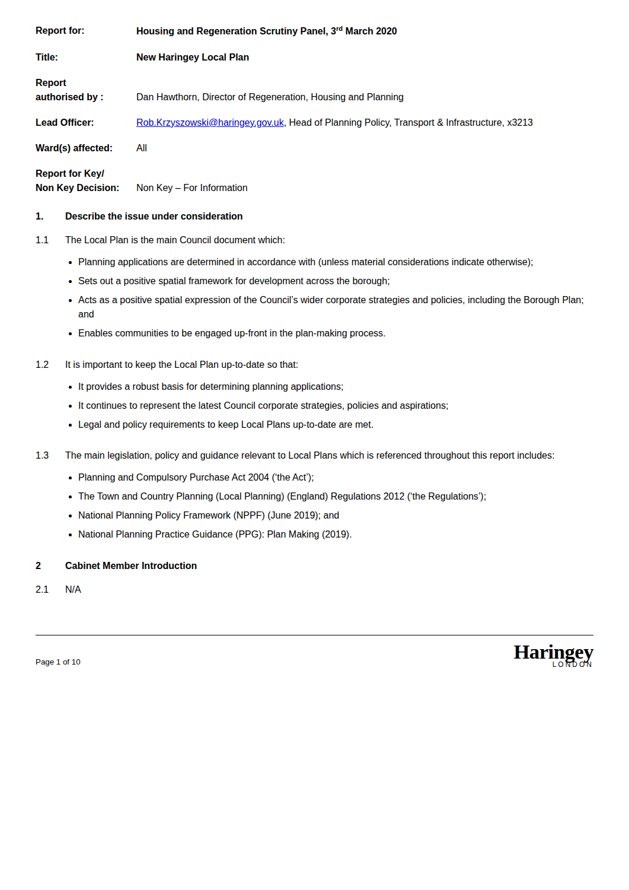Report for:
Housing and Regeneration Scrutiny Panel, 3rd March 2020
Title:
New Haringey Local Plan
Report
authorised by :
Dan Hawthorn, Director of Regeneration, Housing and Planning
Lead Officer:
Rob.Krzyszowski@haringey.gov.uk, Head of Planning Policy, Transport & Infrastructure, x3213
Ward(s) affected:
All
Report for Key/
Non Key Decision:
Non Key – For Information
1.
Describe the issue under consideration
1.1
The Local Plan is the main Council document which:
Planning applications are determined in accordance with (unless material considerations indicate otherwise);
Sets out a positive spatial framework for development across the borough;
Acts as a positive spatial expression of the Council’s wider corporate strategies and policies, including the Borough Plan; and
Enables communities to be engaged up-front in the plan-making process.
1.2
It is important to keep the Local Plan up-to-date so that:
It provides a robust basis for determining planning applications;
It continues to represent the latest Council corporate strategies, policies and aspirations;
Legal and policy requirements to keep Local Plans up-to-date are met.
1.3
The main legislation, policy and guidance relevant to Local Plans which is referenced throughout this report includes:
Planning and Compulsory Purchase Act 2004 (‘the Act’);
The Town and Country Planning (Local Planning) (England) Regulations 2012 (‘the Regulations’);
National Planning Policy Framework (NPPF) (June 2019); and
National Planning Practice Guidance (PPG): Plan Making (2019).
2
Cabinet Member Introduction
2.1
N/A
Page 1 of 10
Haringey
LONDON